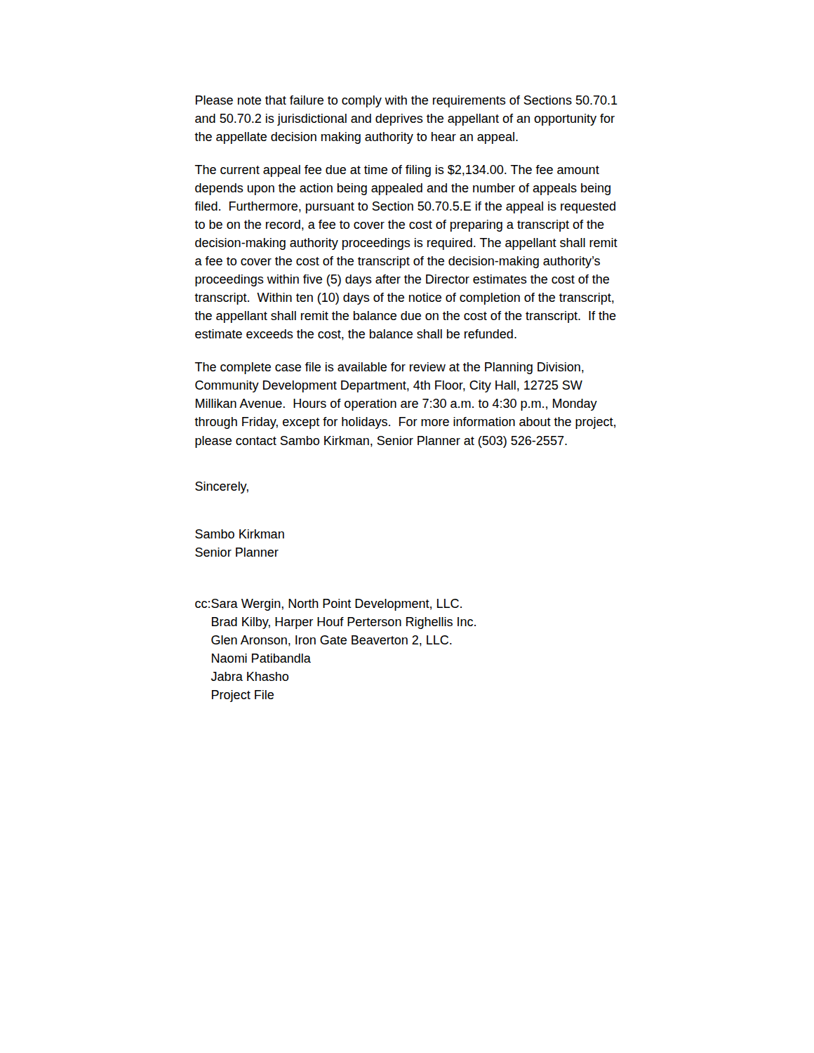Please note that failure to comply with the requirements of Sections 50.70.1 and 50.70.2 is jurisdictional and deprives the appellant of an opportunity for the appellate decision making authority to hear an appeal.
The current appeal fee due at time of filing is $2,134.00. The fee amount depends upon the action being appealed and the number of appeals being filed. Furthermore, pursuant to Section 50.70.5.E if the appeal is requested to be on the record, a fee to cover the cost of preparing a transcript of the decision-making authority proceedings is required. The appellant shall remit a fee to cover the cost of the transcript of the decision-making authority’s proceedings within five (5) days after the Director estimates the cost of the transcript. Within ten (10) days of the notice of completion of the transcript, the appellant shall remit the balance due on the cost of the transcript. If the estimate exceeds the cost, the balance shall be refunded.
The complete case file is available for review at the Planning Division, Community Development Department, 4th Floor, City Hall, 12725 SW Millikan Avenue. Hours of operation are 7:30 a.m. to 4:30 p.m., Monday through Friday, except for holidays. For more information about the project, please contact Sambo Kirkman, Senior Planner at (503) 526-2557.
Sincerely,
Sambo Kirkman
Senior Planner
| cc: | Sara Wergin, North Point Development, LLC. Brad Kilby, Harper Houf Perterson Righellis Inc. Glen Aronson, Iron Gate Beaverton 2, LLC. Naomi Patibandla Jabra Khasho Project File |